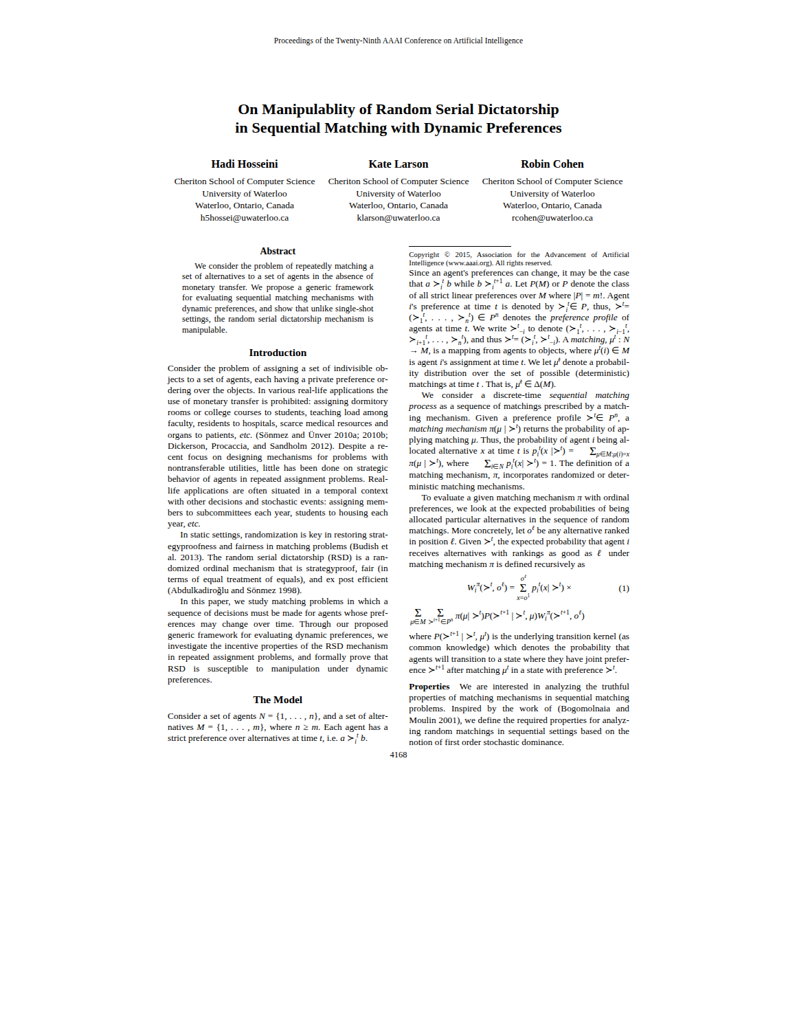Proceedings of the Twenty-Ninth AAAI Conference on Artificial Intelligence
On Manipulablity of Random Serial Dictatorship
in Sequential Matching with Dynamic Preferences
| Hadi Hosseini Cheriton School of Computer Science University of Waterloo Waterloo, Ontario, Canada h5hossei@uwaterloo.ca | Kate Larson Cheriton School of Computer Science University of Waterloo Waterloo, Ontario, Canada klarson@uwaterloo.ca | Robin Cohen Cheriton School of Computer Science University of Waterloo Waterloo, Ontario, Canada rcohen@uwaterloo.ca |
Abstract
We consider the problem of repeatedly matching a set of alternatives to a set of agents in the absence of monetary transfer. We propose a generic framework for evaluating sequential matching mechanisms with dynamic preferences, and show that unlike single-shot settings, the random serial dictatorship mechanism is manipulable.
Introduction
Consider the problem of assigning a set of indivisible objects to a set of agents, each having a private preference ordering over the objects. In various real-life applications the use of monetary transfer is prohibited: assigning dormitory rooms or college courses to students, teaching load among faculty, residents to hospitals, scarce medical resources and organs to patients, etc. (Sönmez and Ünver 2010a; 2010b; Dickerson, Procaccia, and Sandholm 2012). Despite a recent focus on designing mechanisms for problems with nontransferable utilities, little has been done on strategic behavior of agents in repeated assignment problems. Real-life applications are often situated in a temporal context with other decisions and stochastic events: assigning members to subcommittees each year, students to housing each year, etc.
In static settings, randomization is key in restoring strategyproofness and fairness in matching problems (Budish et al. 2013). The random serial dictatorship (RSD) is a randomized ordinal mechanism that is strategyproof, fair (in terms of equal treatment of equals), and ex post efficient (Abdulkadiroğlu and Sönmez 1998).
In this paper, we study matching problems in which a sequence of decisions must be made for agents whose preferences may change over time. Through our proposed generic framework for evaluating dynamic preferences, we investigate the incentive properties of the RSD mechanism in repeated assignment problems, and formally prove that RSD is susceptible to manipulation under dynamic preferences.
The Model
Consider a set of agents N = {1, . . . , n}, and a set of alternatives M = {1, . . . , m}, where n ≥ m. Each agent has a strict preference over alternatives at time t, i.e. a ≻it b.
Copyright © 2015, Association for the Advancement of Artificial Intelligence (www.aaai.org). All rights reserved.
Since an agent's preferences can change, it may be the case that a ≻it b while b ≻it+1 a. Let P(M) or P denote the class of all strict linear preferences over M where |P| = m!. Agent i's preference at time t is denoted by ≻it∈ P, thus, ≻t= (≻1t, . . . , ≻nt) ∈ Pn denotes the preference profile of agents at time t. We write ≻t−i to denote (≻1t, . . . , ≻i−1t, ≻i+1t, . . . , ≻nt), and thus ≻t= (≻it, ≻t−i). A matching, μt : N → M, is a mapping from agents to objects, where μt(i) ∈ M is agent i's assignment at time t. We let μ̄t denote a probability distribution over the set of possible (deterministic) matchings at time t . That is, μ̄t ∈ Δ(M).
We consider a discrete-time sequential matching process as a sequence of matchings prescribed by a matching mechanism. Given a preference profile ≻t∈ Pn, a matching mechanism π(μ | ≻t) returns the probability of applying matching μ. Thus, the probability of agent i being allocated alternative x at time t is pit(x |≻t) = Σμ∈M:μ(i)=x π(μ | ≻t), where Σi∈N pit(x| ≻t) = 1. The definition of a matching mechanism, π, incorporates randomized or deterministic matching mechanisms.
To evaluate a given matching mechanism π with ordinal preferences, we look at the expected probabilities of being allocated particular alternatives in the sequence of random matchings. More concretely, let oℓ be any alternative ranked in position ℓ. Given ≻t, the expected probability that agent i receives alternatives with rankings as good as ℓ under matching mechanism π is defined recursively as
Wiπ(≻t, oℓ) = oℓ Σx=o1 pit(x| ≻t) × (1)
Σμ∈M Σ≻t+1∈Pn π(μ| ≻t)P(≻t+1 | ≻t, μ)Wiπ(≻t+1, oℓ)
where P(≻t+1 | ≻t, μt) is the underlying transition kernel (as common knowledge) which denotes the probability that agents will transition to a state where they have joint preference ≻t+1 after matching μt in a state with preference ≻t.
Properties We are interested in analyzing the truthful properties of matching mechanisms in sequential matching problems. Inspired by the work of (Bogomolnaia and Moulin 2001), we define the required properties for analyzing random matchings in sequential settings based on the notion of first order stochastic dominance.
4168